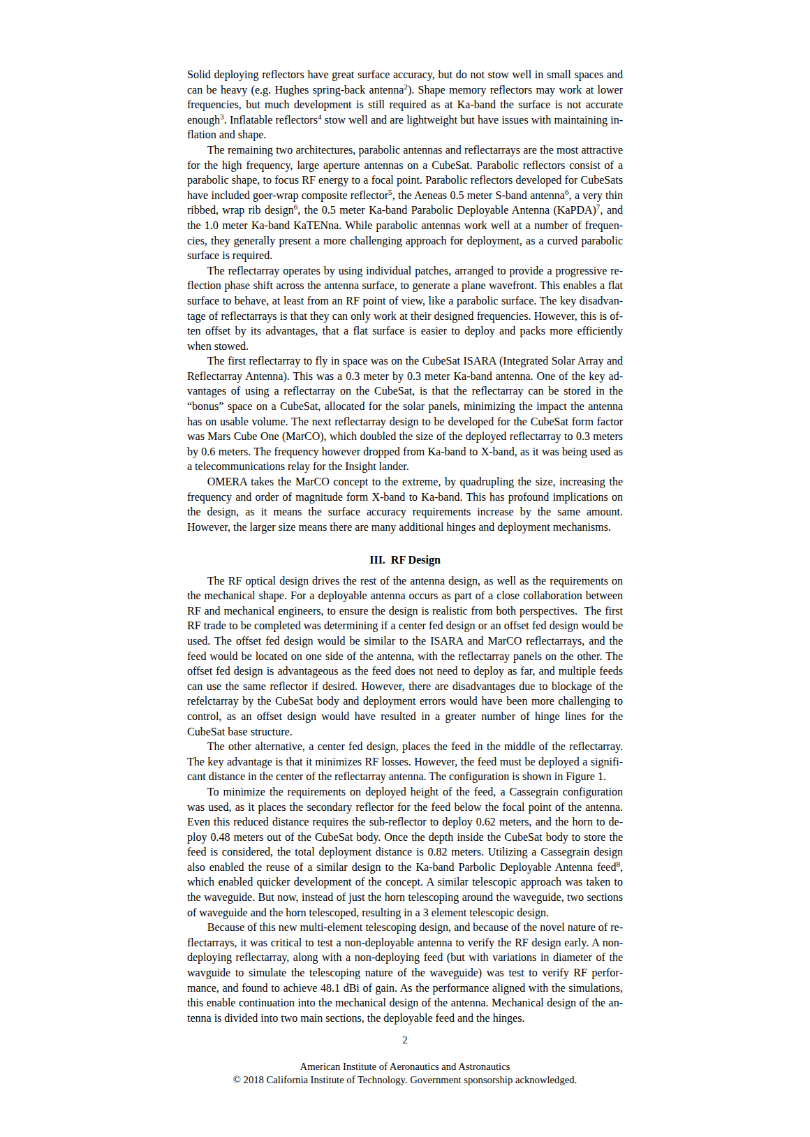Solid deploying reflectors have great surface accuracy, but do not stow well in small spaces and can be heavy (e.g. Hughes spring-back antenna2). Shape memory reflectors may work at lower frequencies, but much development is still required as at Ka-band the surface is not accurate enough3. Inflatable reflectors4 stow well and are lightweight but have issues with maintaining inflation and shape.
The remaining two architectures, parabolic antennas and reflectarrays are the most attractive for the high frequency, large aperture antennas on a CubeSat. Parabolic reflectors consist of a parabolic shape, to focus RF energy to a focal point. Parabolic reflectors developed for CubeSats have included goer-wrap composite reflector5, the Aeneas 0.5 meter S-band antenna6, a very thin ribbed, wrap rib design6, the 0.5 meter Ka-band Parabolic Deployable Antenna (KaPDA)7, and the 1.0 meter Ka-band KaTENna. While parabolic antennas work well at a number of frequencies, they generally present a more challenging approach for deployment, as a curved parabolic surface is required.
The reflectarray operates by using individual patches, arranged to provide a progressive reflection phase shift across the antenna surface, to generate a plane wavefront. This enables a flat surface to behave, at least from an RF point of view, like a parabolic surface. The key disadvantage of reflectarrays is that they can only work at their designed frequencies. However, this is often offset by its advantages, that a flat surface is easier to deploy and packs more efficiently when stowed.
The first reflectarray to fly in space was on the CubeSat ISARA (Integrated Solar Array and Reflectarray Antenna). This was a 0.3 meter by 0.3 meter Ka-band antenna. One of the key advantages of using a reflectarray on the CubeSat, is that the reflectarray can be stored in the “bonus” space on a CubeSat, allocated for the solar panels, minimizing the impact the antenna has on usable volume. The next reflectarray design to be developed for the CubeSat form factor was Mars Cube One (MarCO), which doubled the size of the deployed reflectarray to 0.3 meters by 0.6 meters. The frequency however dropped from Ka-band to X-band, as it was being used as a telecommunications relay for the Insight lander.
OMERA takes the MarCO concept to the extreme, by quadrupling the size, increasing the frequency and order of magnitude form X-band to Ka-band. This has profound implications on the design, as it means the surface accuracy requirements increase by the same amount. However, the larger size means there are many additional hinges and deployment mechanisms.
III. RF Design
The RF optical design drives the rest of the antenna design, as well as the requirements on the mechanical shape. For a deployable antenna occurs as part of a close collaboration between RF and mechanical engineers, to ensure the design is realistic from both perspectives. The first RF trade to be completed was determining if a center fed design or an offset fed design would be used. The offset fed design would be similar to the ISARA and MarCO reflectarrays, and the feed would be located on one side of the antenna, with the reflectarray panels on the other. The offset fed design is advantageous as the feed does not need to deploy as far, and multiple feeds can use the same reflector if desired. However, there are disadvantages due to blockage of the refelctarray by the CubeSat body and deployment errors would have been more challenging to control, as an offset design would have resulted in a greater number of hinge lines for the CubeSat base structure.
The other alternative, a center fed design, places the feed in the middle of the reflectarray. The key advantage is that it minimizes RF losses. However, the feed must be deployed a significant distance in the center of the reflectarray antenna. The configuration is shown in Figure 1.
To minimize the requirements on deployed height of the feed, a Cassegrain configuration was used, as it places the secondary reflector for the feed below the focal point of the antenna. Even this reduced distance requires the sub-reflector to deploy 0.62 meters, and the horn to deploy 0.48 meters out of the CubeSat body. Once the depth inside the CubeSat body to store the feed is considered, the total deployment distance is 0.82 meters. Utilizing a Cassegrain design also enabled the reuse of a similar design to the Ka-band Parbolic Deployable Antenna feed8, which enabled quicker development of the concept. A similar telescopic approach was taken to the waveguide. But now, instead of just the horn telescoping around the waveguide, two sections of waveguide and the horn telescoped, resulting in a 3 element telescopic design.
Because of this new multi-element telescoping design, and because of the novel nature of reflectarrays, it was critical to test a non-deployable antenna to verify the RF design early. A non-deploying reflectarray, along with a non-deploying feed (but with variations in diameter of the wavguide to simulate the telescoping nature of the waveguide) was test to verify RF performance, and found to achieve 48.1 dBi of gain. As the performance aligned with the simulations, this enable continuation into the mechanical design of the antenna. Mechanical design of the antenna is divided into two main sections, the deployable feed and the hinges.
2
American Institute of Aeronautics and Astronautics
© 2018 California Institute of Technology. Government sponsorship acknowledged.